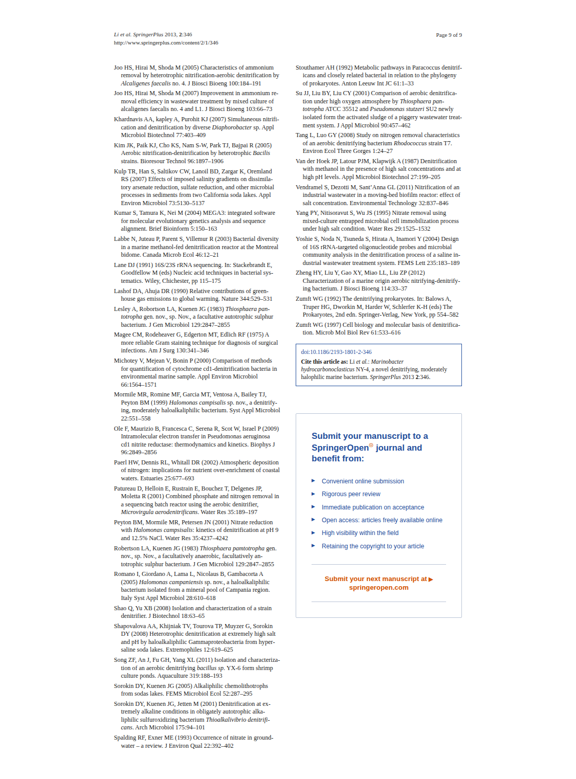Li et al. SpringerPlus 2013, 2:346
http://www.springerplus.com/content/2/1/346
Page 9 of 9
Joo HS, Hirai M, Shoda M (2005) Characteristics of ammonium removal by heterotrophic nitrification-aerobic denitrification by Alcaligenes faecalis no. 4. J Biosci Bioeng 100:184–191
Joo HS, Hirai M, Shoda M (2007) Improvement in ammonium removal efficiency in wastewater treatment by mixed culture of alcaligenes faecalis no. 4 and L1. J Biosci Bioeng 103:66–73
Khardnavis AA, kapley A, Purohit KJ (2007) Simultaneous nitrification and denitrification by diverse Diaphorobacter sp. Appl Microbiol Biotechnol 77:403–409
Kim JK, Paik KJ, Cho KS, Nam S-W, Park TJ, Bajpai R (2005) Aerobic nitrification-denitrification by heterotrophic Bacilis strains. Bioresour Technol 96:1897–1906
Kulp TR, Han S, Saltikov CW, Lanoil BD, Zargar K, Oremland RS (2007) Effects of imposed salinity gradients on dissimilatory arsenate reduction, sulfate reduction, and other microbial processes in sediments from two California soda lakes. Appl Environ Microbiol 73:5130–5137
Kumar S, Tamura K, Nei M (2004) MEGA3: integrated software for molecular evolutionary genetics analysis and sequence alignment. Brief Bioinform 5:150–163
Labbe N, Juteau P, Parent S, Villemur R (2003) Bacterial diversity in a marine methanol-fed denitrification reactor at the Montreal bidome. Canada Microb Ecol 46:12–21
Lane DJ (1991) 16S/23S rRNA sequencing. In: Stackebrandt E, Goodfellow M (eds) Nucleic acid techniques in bacterial systematics. Wiley, Chichester, pp 115–175
Lashof DA, Ahuja DR (1990) Relative contributions of greenhouse gas emissions to global warming. Nature 344:529–531
Lesley A, Robortson LA, Kuenen JG (1983) Thiosphaera pantotropha gen. nov., sp. Nov., a facultative autotrophic sulphur bacterium. J Gen Microbiol 129:2847–2855
Magee CM, Rodeheaver G, Edgerton MT, Edlich RF (1975) A more reliable Gram staining technique for diagnosis of surgical infections. Am J Surg 130:341–346
Michotey V, Mejean V, Bonin P (2000) Comparison of methods for quantification of cytochrome cd1-denitrification bacteria in environmental marine sample. Appl Environ Microbiol 66:1564–1571
Mormile MR, Romine MF, Garcia MT, Ventosa A, Bailey TJ, Peyton BM (1999) Halomonas campisalis sp. nov., a denitrifying, moderately haloalkaliphilic bacterium. Syst Appl Microbiol 22:551–558
Ole F, Maurizio B, Francesca C, Serena R, Scot W, Israel P (2009) Intramolecular electron transfer in Pseudomonas aeruginosa cd1 nitrite reductase: thermodynamics and kinetics. Biophys J 96:2849–2856
Paerl HW, Dennis RL, Whitall DR (2002) Atmospheric deposition of nitrogen: implications for nutrient over-enrichment of coastal waters. Estuaries 25:677–693
Patureau D, Helloin E, Rustrain E, Bouchez T, Delgenes JP, Moletta R (2001) Combined phosphate and nitrogen removal in a sequencing batch reactor using the aerobic denitrifier, Microvirgula aerodenitrificans. Water Res 35:189–197
Peyton BM, Mormile MR, Petersen JN (2001) Nitrate reduction with Halomonas campsisalis: kinetics of denitrification at pH 9 and 12.5% NaCl. Water Res 35:4237–4242
Robertson LA, Kuenen JG (1983) Thiosphaera pamtotropha gen. nov., sp. Nov., a facultatively anaerobic, facultatively antotrophic sulphur bacterium. J Gen Microbiol 129:2847–2855
Romano I, Giordano A, Lama L, Nicolaus B, Gambacorta A (2005) Halomonas campaniensis sp. nov., a haloalkaliphilic bacterium isolated from a mineral pool of Campania region. Italy Syst Appl Microbiol 28:610–618
Shao Q, Yu XB (2008) Isolation and characterization of a strain denitrifier. J Biotechnol 18:63–65
Shapovalova AA, Khijniak TV, Tourova TP, Muyzer G, Sorokin DY (2008) Heterotrophic denitrification at extremely high salt and pH by haloalkaliphilic Gammaproteobacteria from hypersaline soda lakes. Extremophiles 12:619–625
Song ZF, An J, Fu GH, Yang XL (2011) Isolation and characterization of an aerobic denitrifying bacillus sp. YX-6 form shrimp culture ponds. Aquaculture 319:188–193
Sorokin DY, Kuenen JG (2005) Alkaliphilic chemolithotrophs from sodas lakes. FEMS Microbiol Ecol 52:287–295
Sorokin DY, Kuenen JG, Jetten M (2001) Denitrification at extremely alkaline conditions in obligately autotrophic alkaliphilic sulfuroxidizing bacterium Thioalkalivibrio denitrificans. Arch Microbiol 175:94–101
Spalding RF, Exner ME (1993) Occurrence of nitrate in groundwater – a review. J Environ Qual 22:392–402
Stouthamer AH (1992) Metabolic pathways in Paracoccus denitrificans and closely related bacterial in relation to the phylogeny of prokaryotes. Anton Leeuw Int JC 61:1–33
Su JJ, Liu BY, Liu CY (2001) Comparison of aerobic denitrification under high oxygen atmosphere by Thiosphaera pantotropha ATCC 35512 and Pseudomonas stutzeri SU2 newly isolated form the activated sludge of a piggery wastewater treatment system. J Appl Microbiol 90:457–462
Tang L, Luo GY (2008) Study on nitrogen removal characteristics of an aerobic denitrifying bacterium Rhodococcus strain T7. Environ Ecol Three Gorges 1:24–27
Van der Hoek JP, Latour PJM, Klapwijk A (1987) Denitrification with methanol in the presence of high salt concentrations and at high pH levels. Appl Microbiol Biotechnol 27:199–205
Vendramel S, Dezotti M, Sant’Anna GL (2011) Nitrification of an industrial wastewater in a moving-bed biofilm reactor: effect of salt concentration. Environmental Technology 32:837–846
Yang PY, Nitisoravut S, Wu JS (1995) Nitrate removal using mixed-culture entrapped microbial cell immobilization process under high salt condition. Water Res 29:1525–1532
Yoshie S, Noda N, Tsuneda S, Hirata A, Inamori Y (2004) Design of 16S rRNA-targeted oligonucleotide probes and microbial community analysis in the denitrification process of a saline industrial wastewater treatment system. FEMS Lett 235:183–189
Zheng HY, Liu Y, Gao XY, Miao LL, Liu ZP (2012) Characterization of a marine origin aerobic nitrifying-denitrifying bacterium. J Biosci Bioeng 114:33–37
Zumft WG (1992) The denitrifying prokaryotes. In: Balows A, Truper HG, Dworkin M, Harder W, Schlerfer K-H (eds) The Prokaryotes, 2nd edn. Springer-Verlag, New York, pp 554–582
Zumft WG (1997) Cell biology and molecular basis of denitrification. Microb Mol Biol Rev 61:533–616
doi:10.1186/2193-1801-2-346
Cite this article as: Li et al.: Marinobacter hydrocarbonoclasticus NY-4, a novel denitrifying, moderately halophilic marine bacterium. SpringerPlus 2013 2:346.
Submit your manuscript to a SpringerOpen☉ journal and benefit from:
Convenient online submission
Rigorous peer review
Immediate publication on acceptance
Open access: articles freely available online
High visibility within the field
Retaining the copyright to your article
Submit your next manuscript at ▶ springeropen.com